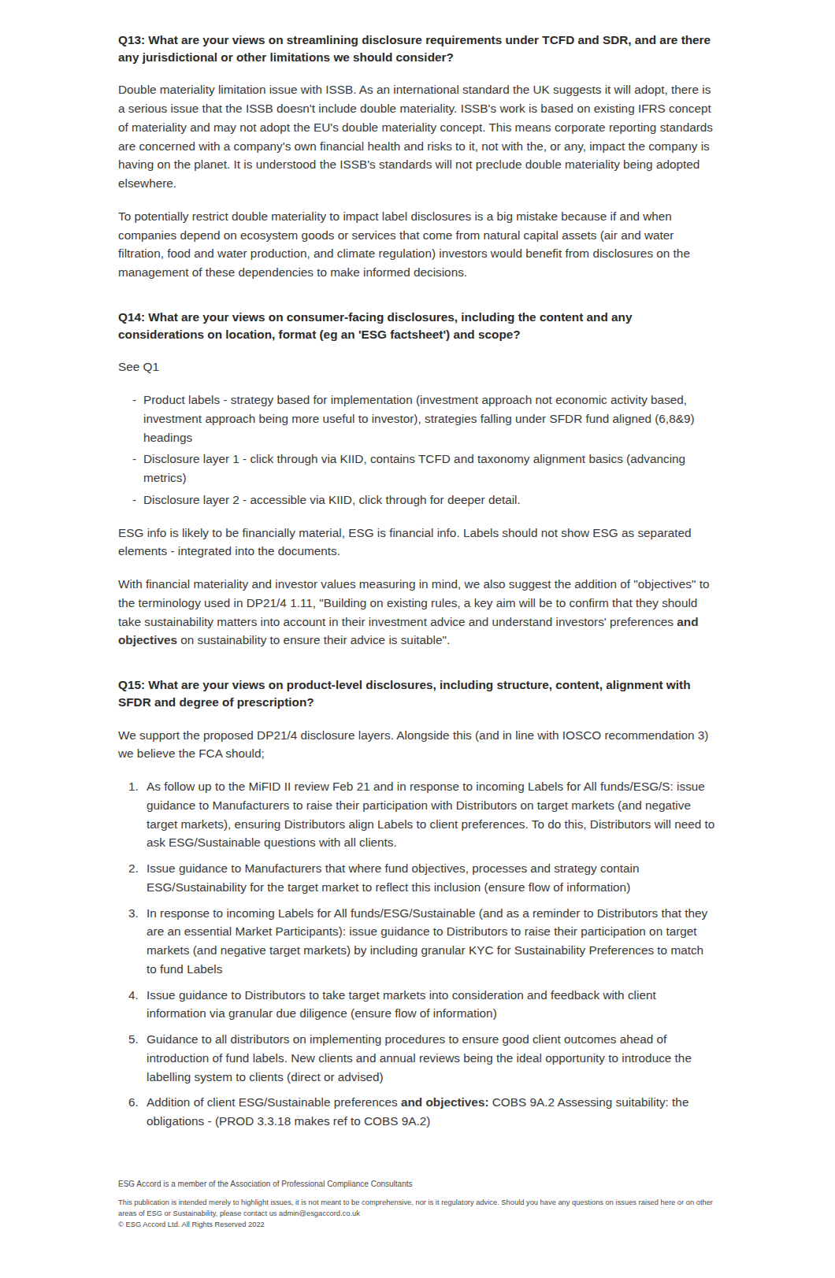Q13: What are your views on streamlining disclosure requirements under TCFD and SDR, and are there any jurisdictional or other limitations we should consider?
Double materiality limitation issue with ISSB. As an international standard the UK suggests it will adopt, there is a serious issue that the ISSB doesn't include double materiality. ISSB's work is based on existing IFRS concept of materiality and may not adopt the EU's double materiality concept. This means corporate reporting standards are concerned with a company's own financial health and risks to it, not with the, or any, impact the company is having on the planet. It is understood the ISSB's standards will not preclude double materiality being adopted elsewhere.
To potentially restrict double materiality to impact label disclosures is a big mistake because if and when companies depend on ecosystem goods or services that come from natural capital assets (air and water filtration, food and water production, and climate regulation) investors would benefit from disclosures on the management of these dependencies to make informed decisions.
Q14: What are your views on consumer-facing disclosures, including the content and any considerations on location, format (eg an 'ESG factsheet') and scope?
See Q1
Product labels - strategy based for implementation (investment approach not economic activity based, investment approach being more useful to investor), strategies falling under SFDR fund aligned (6,8&9) headings
Disclosure layer 1 - click through via KIID, contains TCFD and taxonomy alignment basics (advancing metrics)
Disclosure layer 2 - accessible via KIID, click through for deeper detail.
ESG info is likely to be financially material, ESG is financial info. Labels should not show ESG as separated elements - integrated into the documents.
With financial materiality and investor values measuring in mind, we also suggest the addition of "objectives" to the terminology used in DP21/4 1.11, "Building on existing rules, a key aim will be to confirm that they should take sustainability matters into account in their investment advice and understand investors' preferences and objectives on sustainability to ensure their advice is suitable".
Q15: What are your views on product-level disclosures, including structure, content, alignment with SFDR and degree of prescription?
We support the proposed DP21/4 disclosure layers. Alongside this (and in line with IOSCO recommendation 3) we believe the FCA should;
As follow up to the MiFID II review Feb 21 and in response to incoming Labels for All funds/ESG/S: issue guidance to Manufacturers to raise their participation with Distributors on target markets (and negative target markets), ensuring Distributors align Labels to client preferences. To do this, Distributors will need to ask ESG/Sustainable questions with all clients.
Issue guidance to Manufacturers that where fund objectives, processes and strategy contain ESG/Sustainability for the target market to reflect this inclusion (ensure flow of information)
In response to incoming Labels for All funds/ESG/Sustainable (and as a reminder to Distributors that they are an essential Market Participants): issue guidance to Distributors to raise their participation on target markets (and negative target markets) by including granular KYC for Sustainability Preferences to match to fund Labels
Issue guidance to Distributors to take target markets into consideration and feedback with client information via granular due diligence (ensure flow of information)
Guidance to all distributors on implementing procedures to ensure good client outcomes ahead of introduction of fund labels. New clients and annual reviews being the ideal opportunity to introduce the labelling system to clients (direct or advised)
Addition of client ESG/Sustainable preferences and objectives: COBS 9A.2 Assessing suitability: the obligations - (PROD 3.3.18 makes ref to COBS 9A.2)
ESG Accord is a member of the Association of Professional Compliance Consultants
This publication is intended merely to highlight issues, it is not meant to be comprehensive, nor is it regulatory advice. Should you have any questions on issues raised here or on other areas of ESG or Sustainability, please contact us admin@esgaccord.co.uk
© ESG Accord Ltd. All Rights Reserved 2022